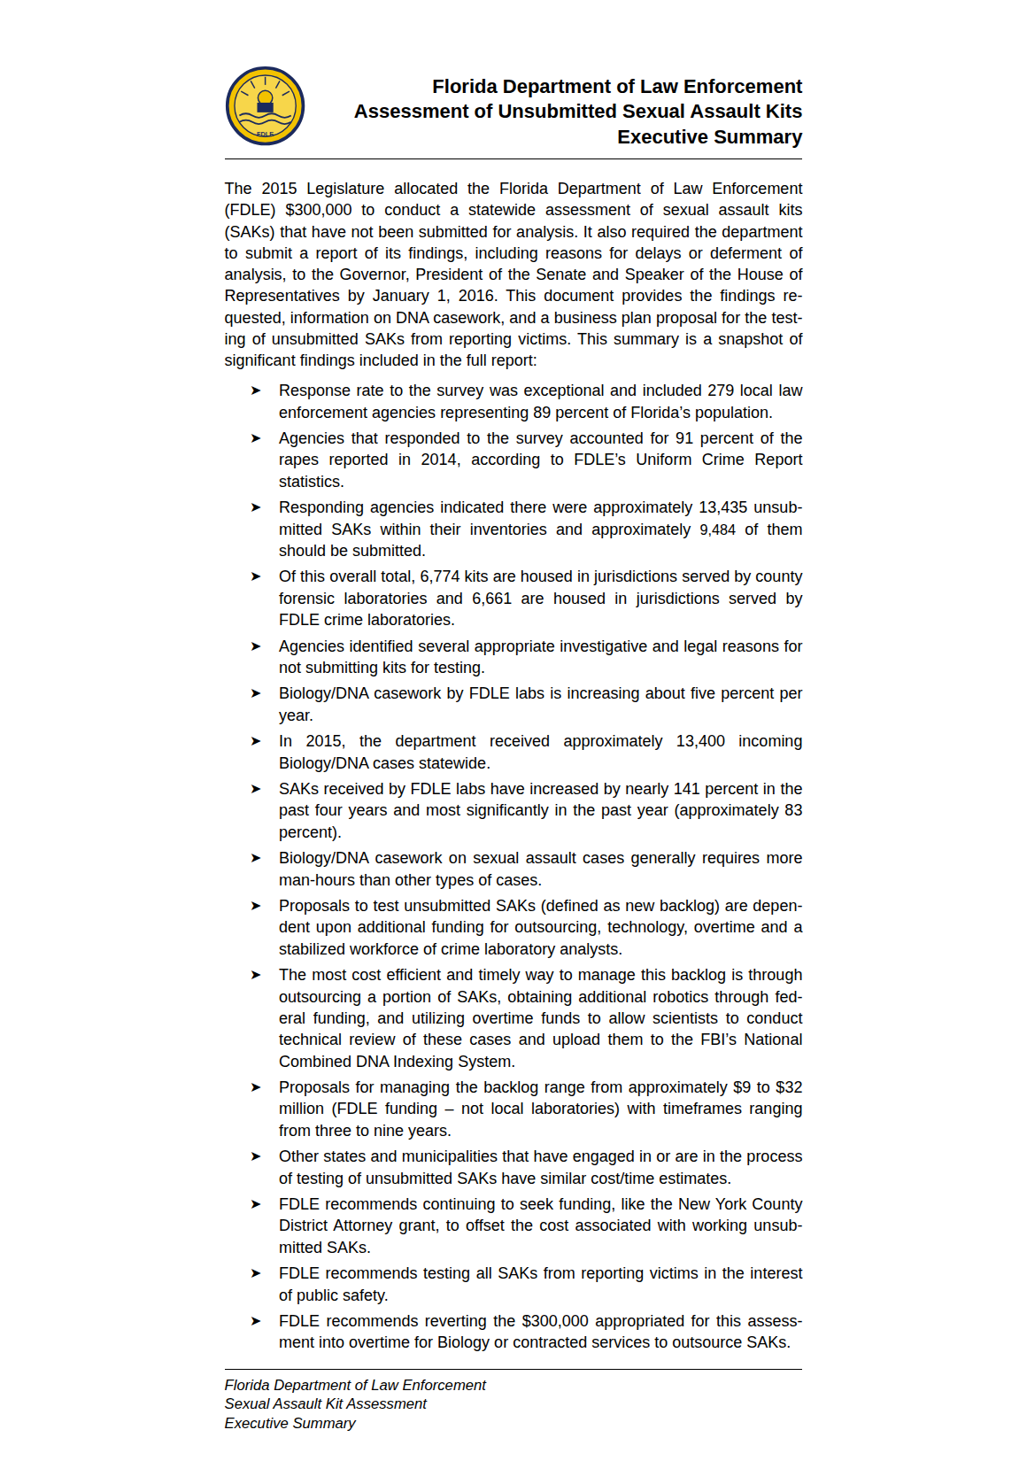FDLE
Florida Department of Law Enforcement
Assessment of Unsubmitted Sexual Assault Kits
Executive Summary
The 2015 Legislature allocated the Florida Department of Law Enforcement (FDLE) $300,000 to conduct a statewide assessment of sexual assault kits (SAKs) that have not been submitted for analysis. It also required the department to submit a report of its findings, including reasons for delays or deferment of analysis, to the Governor, President of the Senate and Speaker of the House of Representatives by January 1, 2016. This document provides the findings requested, information on DNA casework, and a business plan proposal for the testing of unsubmitted SAKs from reporting victims. This summary is a snapshot of significant findings included in the full report:
Response rate to the survey was exceptional and included 279 local law enforcement agencies representing 89 percent of Florida’s population.
Agencies that responded to the survey accounted for 91 percent of the rapes reported in 2014, according to FDLE’s Uniform Crime Report statistics.
Responding agencies indicated there were approximately 13,435 unsubmitted SAKs within their inventories and approximately 9,484 of them should be submitted.
Of this overall total, 6,774 kits are housed in jurisdictions served by county forensic laboratories and 6,661 are housed in jurisdictions served by FDLE crime laboratories.
Agencies identified several appropriate investigative and legal reasons for not submitting kits for testing.
Biology/DNA casework by FDLE labs is increasing about five percent per year.
In 2015, the department received approximately 13,400 incoming Biology/DNA cases statewide.
SAKs received by FDLE labs have increased by nearly 141 percent in the past four years and most significantly in the past year (approximately 83 percent).
Biology/DNA casework on sexual assault cases generally requires more man-hours than other types of cases.
Proposals to test unsubmitted SAKs (defined as new backlog) are dependent upon additional funding for outsourcing, technology, overtime and a stabilized workforce of crime laboratory analysts.
The most cost efficient and timely way to manage this backlog is through outsourcing a portion of SAKs, obtaining additional robotics through federal funding, and utilizing overtime funds to allow scientists to conduct technical review of these cases and upload them to the FBI’s National Combined DNA Indexing System.
Proposals for managing the backlog range from approximately $9 to $32 million (FDLE funding – not local laboratories) with timeframes ranging from three to nine years.
Other states and municipalities that have engaged in or are in the process of testing of unsubmitted SAKs have similar cost/time estimates.
FDLE recommends continuing to seek funding, like the New York County District Attorney grant, to offset the cost associated with working unsubmitted SAKs.
FDLE recommends testing all SAKs from reporting victims in the interest of public safety.
FDLE recommends reverting the $300,000 appropriated for this assessment into overtime for Biology or contracted services to outsource SAKs.
Florida Department of Law Enforcement
Sexual Assault Kit Assessment
Executive Summary